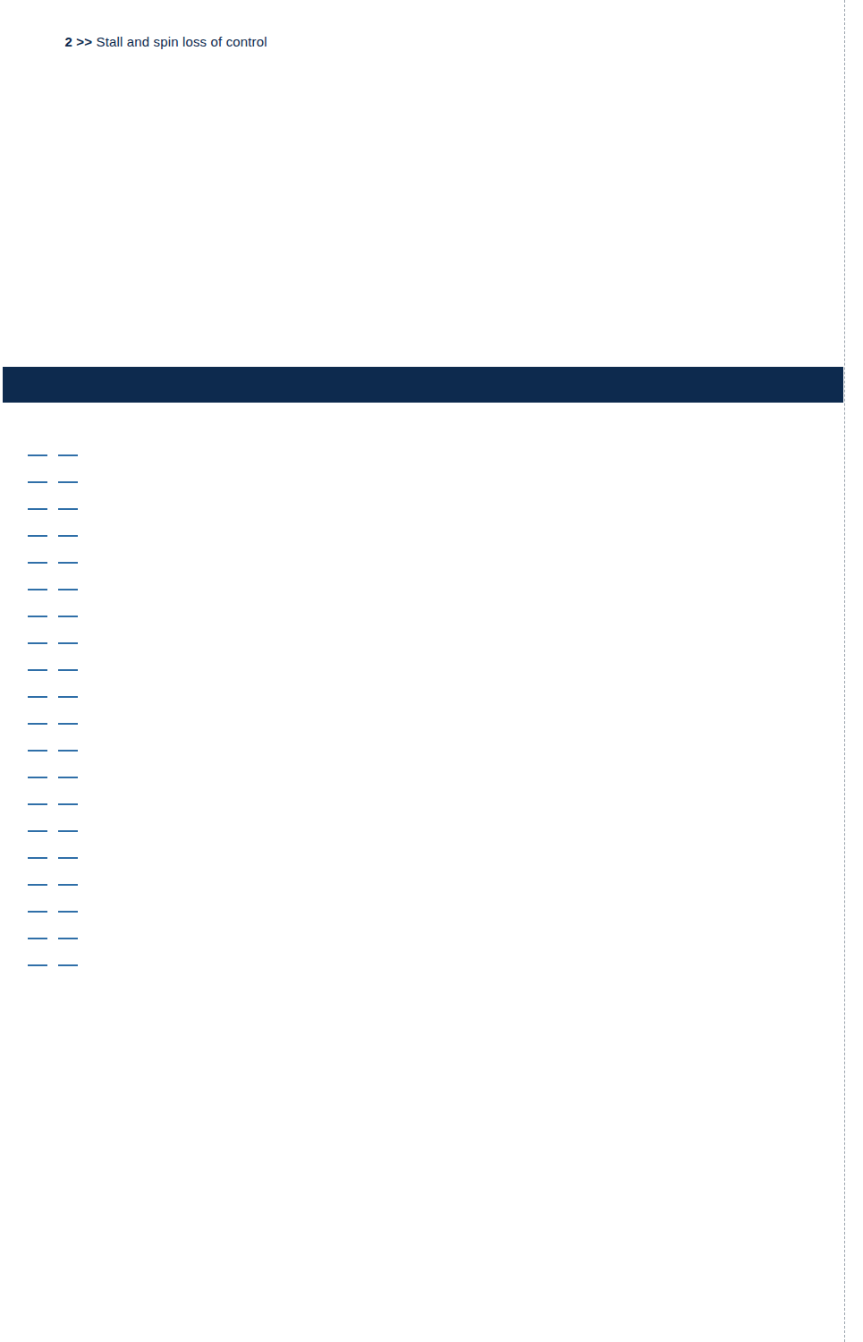2 >> Stall and spin loss of control